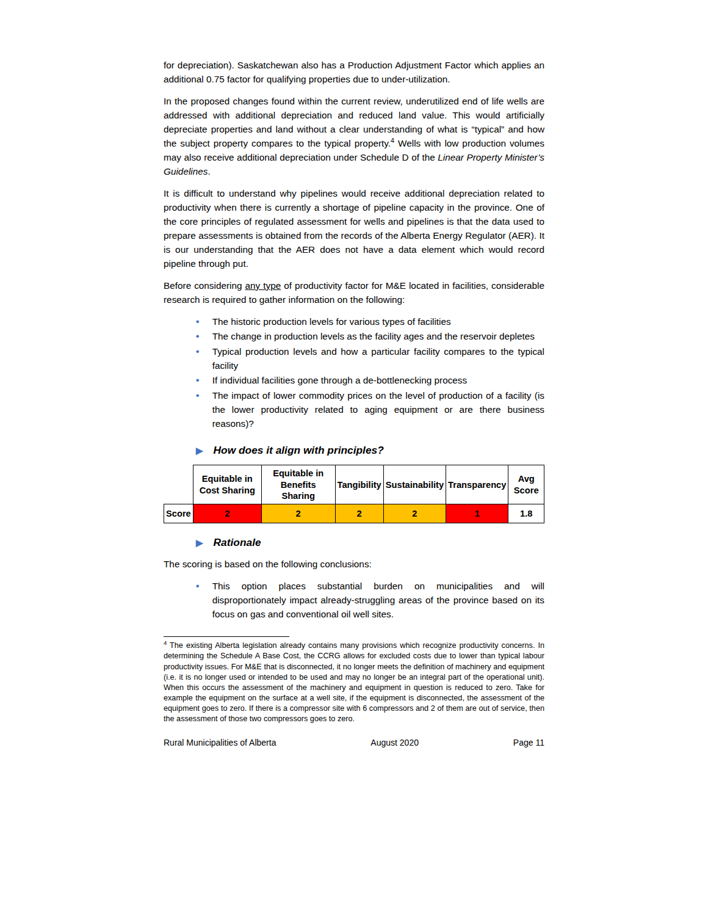for depreciation). Saskatchewan also has a Production Adjustment Factor which applies an additional 0.75 factor for qualifying properties due to under-utilization.
In the proposed changes found within the current review, underutilized end of life wells are addressed with additional depreciation and reduced land value. This would artificially depreciate properties and land without a clear understanding of what is “typical” and how the subject property compares to the typical property.4 Wells with low production volumes may also receive additional depreciation under Schedule D of the Linear Property Minister’s Guidelines.
It is difficult to understand why pipelines would receive additional depreciation related to productivity when there is currently a shortage of pipeline capacity in the province. One of the core principles of regulated assessment for wells and pipelines is that the data used to prepare assessments is obtained from the records of the Alberta Energy Regulator (AER). It is our understanding that the AER does not have a data element which would record pipeline through put.
Before considering any type of productivity factor for M&E located in facilities, considerable research is required to gather information on the following:
The historic production levels for various types of facilities
The change in production levels as the facility ages and the reservoir depletes
Typical production levels and how a particular facility compares to the typical facility
If individual facilities gone through a de-bottlenecking process
The impact of lower commodity prices on the level of production of a facility (is the lower productivity related to aging equipment or are there business reasons)?
How does it align with principles?
| | Equitable in Cost Sharing | Equitable in Benefits Sharing | Tangibility | Sustainability | Transparency | Avg Score |
| --- | --- | --- | --- | --- | --- | --- |
| Score | 2 | 2 | 2 | 2 | 1 | 1.8 |
Rationale
The scoring is based on the following conclusions:
This option places substantial burden on municipalities and will disproportionately impact already-struggling areas of the province based on its focus on gas and conventional oil well sites.
4 The existing Alberta legislation already contains many provisions which recognize productivity concerns. In determining the Schedule A Base Cost, the CCRG allows for excluded costs due to lower than typical labour productivity issues. For M&E that is disconnected, it no longer meets the definition of machinery and equipment (i.e. it is no longer used or intended to be used and may no longer be an integral part of the operational unit). When this occurs the assessment of the machinery and equipment in question is reduced to zero. Take for example the equipment on the surface at a well site, if the equipment is disconnected, the assessment of the equipment goes to zero. If there is a compressor site with 6 compressors and 2 of them are out of service, then the assessment of those two compressors goes to zero.
Rural Municipalities of Alberta August 2020 Page 11